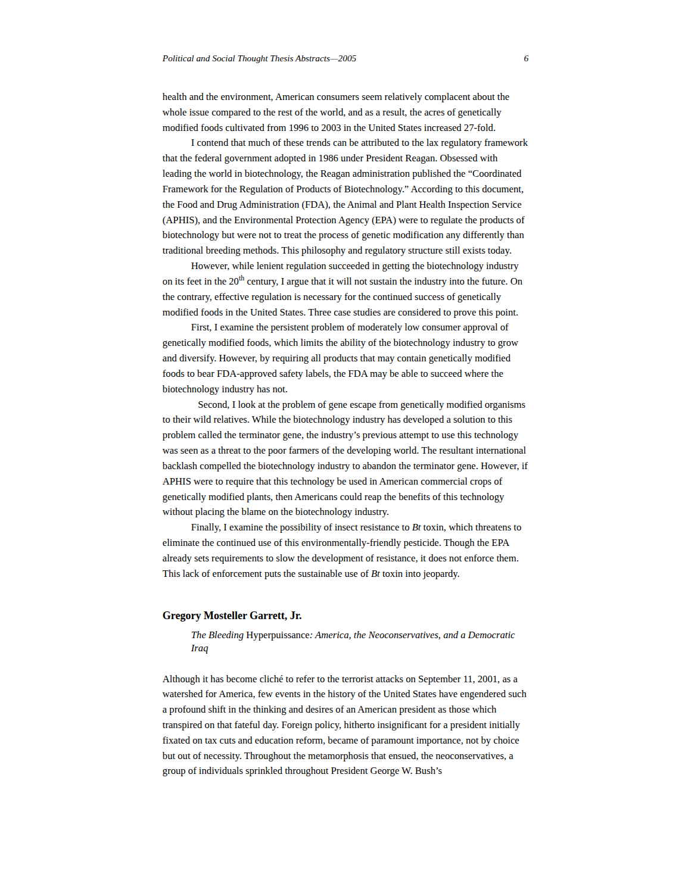Political and Social Thought Thesis Abstracts—2005 6
health and the environment, American consumers seem relatively complacent about the whole issue compared to the rest of the world, and as a result, the acres of genetically modified foods cultivated from 1996 to 2003 in the United States increased 27-fold.
I contend that much of these trends can be attributed to the lax regulatory framework that the federal government adopted in 1986 under President Reagan. Obsessed with leading the world in biotechnology, the Reagan administration published the “Coordinated Framework for the Regulation of Products of Biotechnology.” According to this document, the Food and Drug Administration (FDA), the Animal and Plant Health Inspection Service (APHIS), and the Environmental Protection Agency (EPA) were to regulate the products of biotechnology but were not to treat the process of genetic modification any differently than traditional breeding methods. This philosophy and regulatory structure still exists today.
However, while lenient regulation succeeded in getting the biotechnology industry on its feet in the 20th century, I argue that it will not sustain the industry into the future. On the contrary, effective regulation is necessary for the continued success of genetically modified foods in the United States. Three case studies are considered to prove this point.
First, I examine the persistent problem of moderately low consumer approval of genetically modified foods, which limits the ability of the biotechnology industry to grow and diversify. However, by requiring all products that may contain genetically modified foods to bear FDA-approved safety labels, the FDA may be able to succeed where the biotechnology industry has not.
Second, I look at the problem of gene escape from genetically modified organisms to their wild relatives. While the biotechnology industry has developed a solution to this problem called the terminator gene, the industry’s previous attempt to use this technology was seen as a threat to the poor farmers of the developing world. The resultant international backlash compelled the biotechnology industry to abandon the terminator gene. However, if APHIS were to require that this technology be used in American commercial crops of genetically modified plants, then Americans could reap the benefits of this technology without placing the blame on the biotechnology industry.
Finally, I examine the possibility of insect resistance to Bt toxin, which threatens to eliminate the continued use of this environmentally-friendly pesticide. Though the EPA already sets requirements to slow the development of resistance, it does not enforce them. This lack of enforcement puts the sustainable use of Bt toxin into jeopardy.
Gregory Mosteller Garrett, Jr.
The Bleeding Hyperpuissance: America, the Neoconservatives, and a Democratic Iraq
Although it has become cliché to refer to the terrorist attacks on September 11, 2001, as a watershed for America, few events in the history of the United States have engendered such a profound shift in the thinking and desires of an American president as those which transpired on that fateful day. Foreign policy, hitherto insignificant for a president initially fixated on tax cuts and education reform, became of paramount importance, not by choice but out of necessity. Throughout the metamorphosis that ensued, the neoconservatives, a group of individuals sprinkled throughout President George W. Bush’s